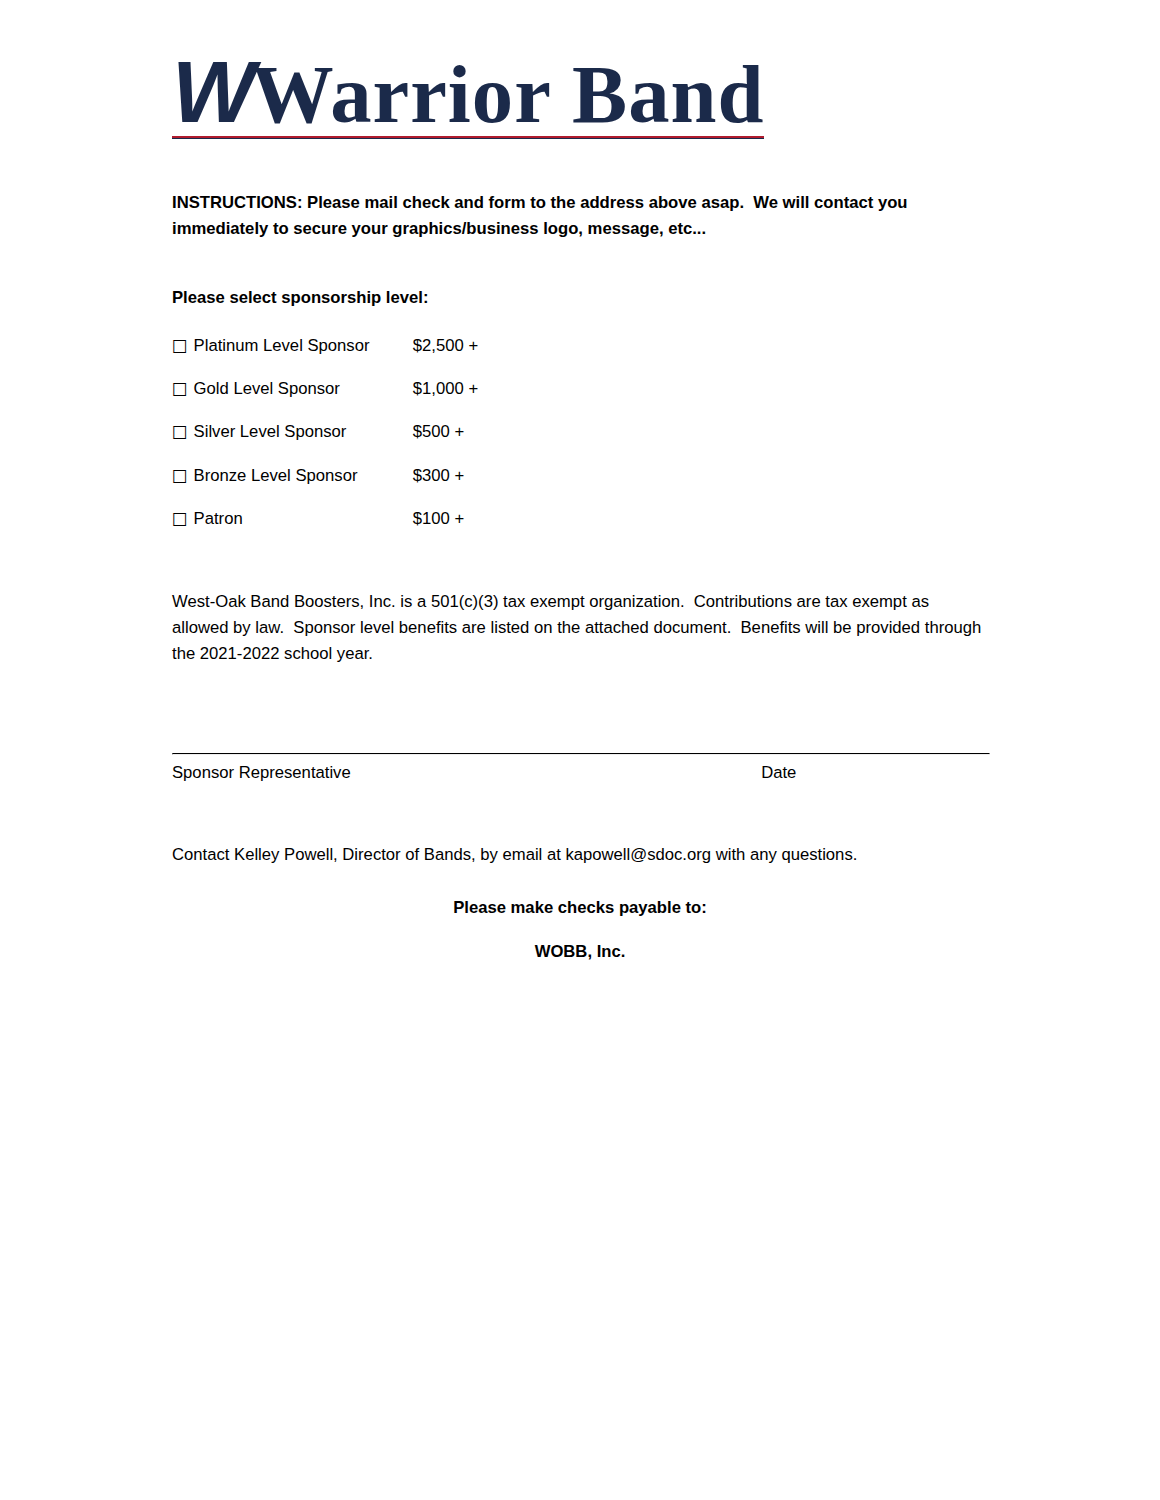WWarrior Band
INSTRUCTIONS: Please mail check and form to the address above asap. We will contact you immediately to secure your graphics/business logo, message, etc...
Please select sponsorship level:
| □ Platinum Level Sponsor | $2,500 + |
| □ Gold Level Sponsor | $1,000 + |
| □ Silver Level Sponsor | $500 + |
| □ Bronze Level Sponsor | $300 + |
| □ Patron | $100 + |
West-Oak Band Boosters, Inc. is a 501(c)(3) tax exempt organization. Contributions are tax exempt as allowed by law. Sponsor level benefits are listed on the attached document. Benefits will be provided through the 2021-2022 school year.
Sponsor Representative Date
Contact Kelley Powell, Director of Bands, by email at kapowell@sdoc.org with any questions.
Please make checks payable to:
WOBB, Inc.